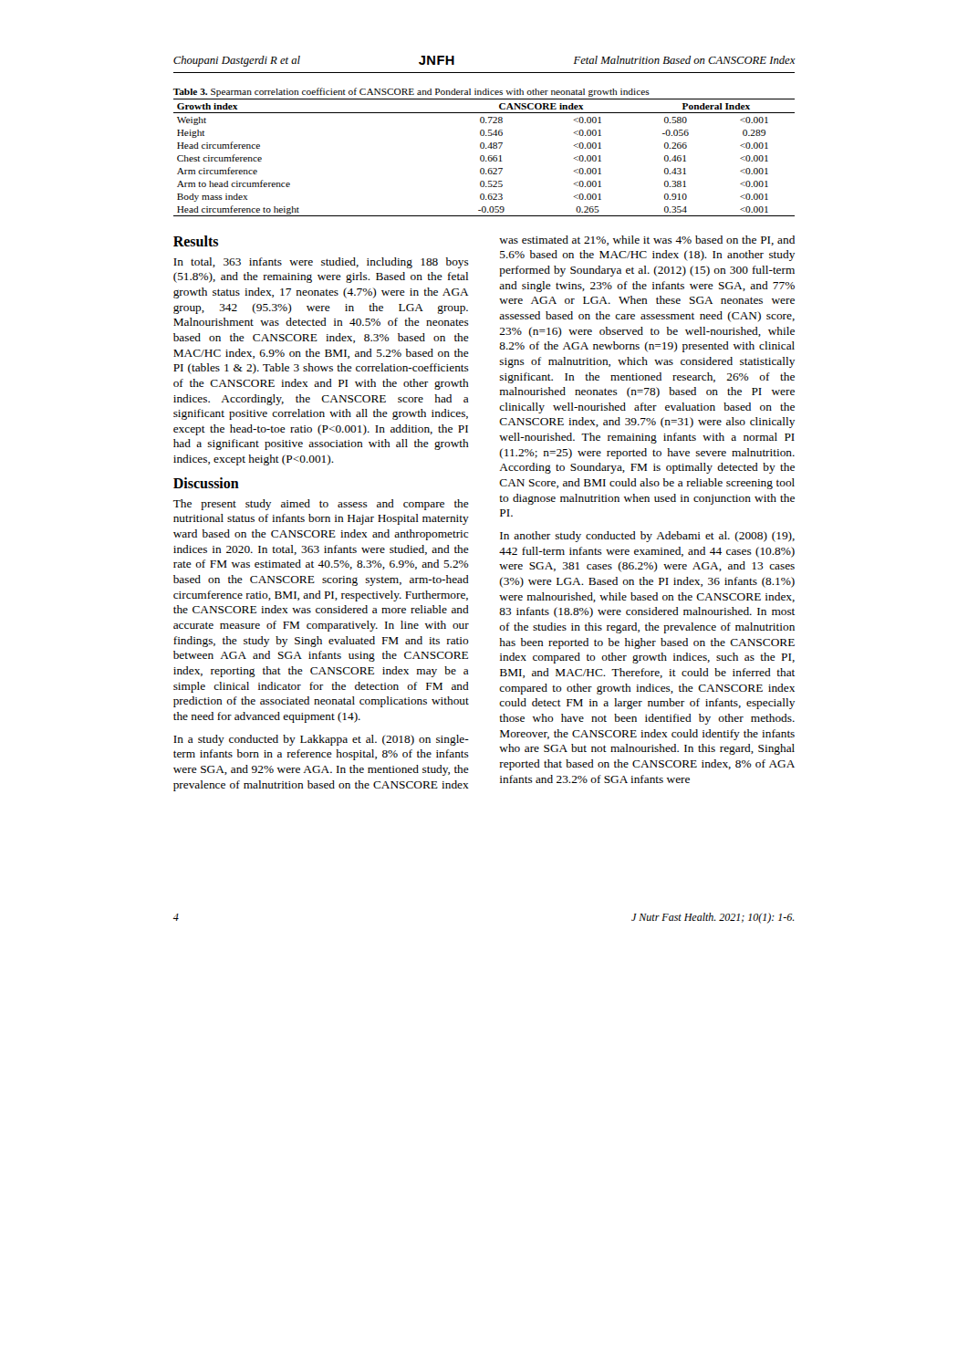Choupani Dastgerdi R et al
JNFH
Fetal Malnutrition Based on CANSCORE Index
Table 3. Spearman correlation coefficient of CANSCORE and Ponderal indices with other neonatal growth indices
| Growth index | CANSCORE index | Ponderal Index |
| --- | --- | --- |
| Weight | 0.728 | <0.001 | 0.580 | <0.001 |
| Height | 0.546 | <0.001 | -0.056 | 0.289 |
| Head circumference | 0.487 | <0.001 | 0.266 | <0.001 |
| Chest circumference | 0.661 | <0.001 | 0.461 | <0.001 |
| Arm circumference | 0.627 | <0.001 | 0.431 | <0.001 |
| Arm to head circumference | 0.525 | <0.001 | 0.381 | <0.001 |
| Body mass index | 0.623 | <0.001 | 0.910 | <0.001 |
| Head circumference to height | -0.059 | 0.265 | 0.354 | <0.001 |
Results
In total, 363 infants were studied, including 188 boys (51.8%), and the remaining were girls. Based on the fetal growth status index, 17 neonates (4.7%) were in the AGA group, 342 (95.3%) were in the LGA group. Malnourishment was detected in 40.5% of the neonates based on the CANSCORE index, 8.3% based on the MAC/HC index, 6.9% on the BMI, and 5.2% based on the PI (tables 1 & 2). Table 3 shows the correlation-coefficients of the CANSCORE index and PI with the other growth indices. Accordingly, the CANSCORE score had a significant positive correlation with all the growth indices, except the head-to-toe ratio (P<0.001). In addition, the PI had a significant positive association with all the growth indices, except height (P<0.001).
Discussion
The present study aimed to assess and compare the nutritional status of infants born in Hajar Hospital maternity ward based on the CANSCORE index and anthropometric indices in 2020. In total, 363 infants were studied, and the rate of FM was estimated at 40.5%, 8.3%, 6.9%, and 5.2% based on the CANSCORE scoring system, arm-to-head circumference ratio, BMI, and PI, respectively. Furthermore, the CANSCORE index was considered a more reliable and accurate measure of FM comparatively. In line with our findings, the study by Singh evaluated FM and its ratio between AGA and SGA infants using the CANSCORE index, reporting that the CANSCORE index may be a simple clinical indicator for the detection of FM and prediction of the associated neonatal complications without the need for advanced equipment (14).
In a study conducted by Lakkappa et al. (2018) on single-term infants born in a reference hospital, 8% of the infants were SGA, and 92% were AGA. In the mentioned study, the prevalence of malnutrition based on the CANSCORE index was estimated at 21%, while it was 4% based on the PI, and 5.6% based on the MAC/HC index (18). In another study performed by Soundarya et al. (2012) (15) on 300 full-term and single twins, 23% of the infants were SGA, and 77% were AGA or LGA. When these SGA neonates were assessed based on the care assessment need (CAN) score, 23% (n=16) were observed to be well-nourished, while 8.2% of the AGA newborns (n=19) presented with clinical signs of malnutrition, which was considered statistically significant. In the mentioned research, 26% of the malnourished neonates (n=78) based on the PI were clinically well-nourished after evaluation based on the CANSCORE index, and 39.7% (n=31) were also clinically well-nourished. The remaining infants with a normal PI (11.2%; n=25) were reported to have severe malnutrition. According to Soundarya, FM is optimally detected by the CAN Score, and BMI could also be a reliable screening tool to diagnose malnutrition when used in conjunction with the PI.
In another study conducted by Adebami et al. (2008) (19), 442 full-term infants were examined, and 44 cases (10.8%) were SGA, 381 cases (86.2%) were AGA, and 13 cases (3%) were LGA. Based on the PI index, 36 infants (8.1%) were malnourished, while based on the CANSCORE index, 83 infants (18.8%) were considered malnourished. In most of the studies in this regard, the prevalence of malnutrition has been reported to be higher based on the CANSCORE index compared to other growth indices, such as the PI, BMI, and MAC/HC. Therefore, it could be inferred that compared to other growth indices, the CANSCORE index could detect FM in a larger number of infants, especially those who have not been identified by other methods. Moreover, the CANSCORE index could identify the infants who are SGA but not malnourished. In this regard, Singhal reported that based on the CANSCORE index, 8% of AGA infants and 23.2% of SGA infants were
4
J Nutr Fast Health. 2021; 10(1): 1-6.